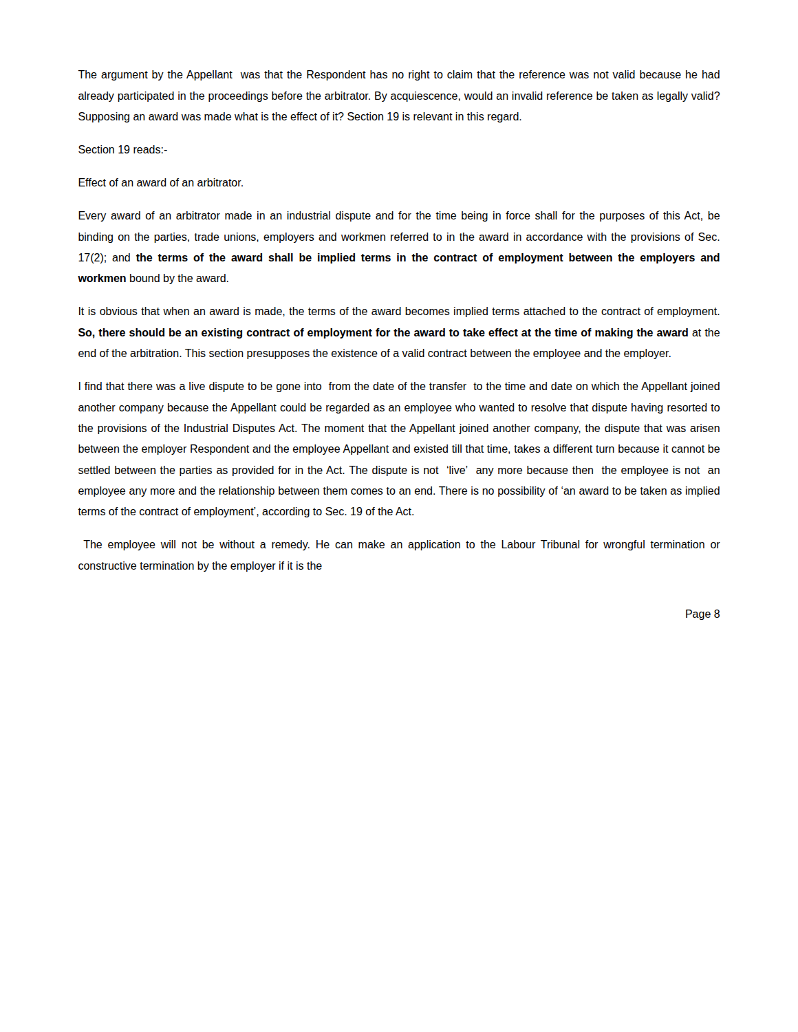The argument by the Appellant was that the Respondent has no right to claim that the reference was not valid because he had already participated in the proceedings before the arbitrator. By acquiescence, would an invalid reference be taken as legally valid? Supposing an award was made what is the effect of it? Section 19 is relevant in this regard.
Section 19 reads:-
Effect of an award of an arbitrator.
Every award of an arbitrator made in an industrial dispute and for the time being in force shall for the purposes of this Act, be binding on the parties, trade unions, employers and workmen referred to in the award in accordance with the provisions of Sec. 17(2); and the terms of the award shall be implied terms in the contract of employment between the employers and workmen bound by the award.
It is obvious that when an award is made, the terms of the award becomes implied terms attached to the contract of employment. So, there should be an existing contract of employment for the award to take effect at the time of making the award at the end of the arbitration. This section presupposes the existence of a valid contract between the employee and the employer.
I find that there was a live dispute to be gone into from the date of the transfer to the time and date on which the Appellant joined another company because the Appellant could be regarded as an employee who wanted to resolve that dispute having resorted to the provisions of the Industrial Disputes Act. The moment that the Appellant joined another company, the dispute that was arisen between the employer Respondent and the employee Appellant and existed till that time, takes a different turn because it cannot be settled between the parties as provided for in the Act. The dispute is not ‘live’ any more because then the employee is not an employee any more and the relationship between them comes to an end. There is no possibility of ‘an award to be taken as implied terms of the contract of employment’, according to Sec. 19 of the Act.
The employee will not be without a remedy. He can make an application to the Labour Tribunal for wrongful termination or constructive termination by the employer if it is the
Page 8